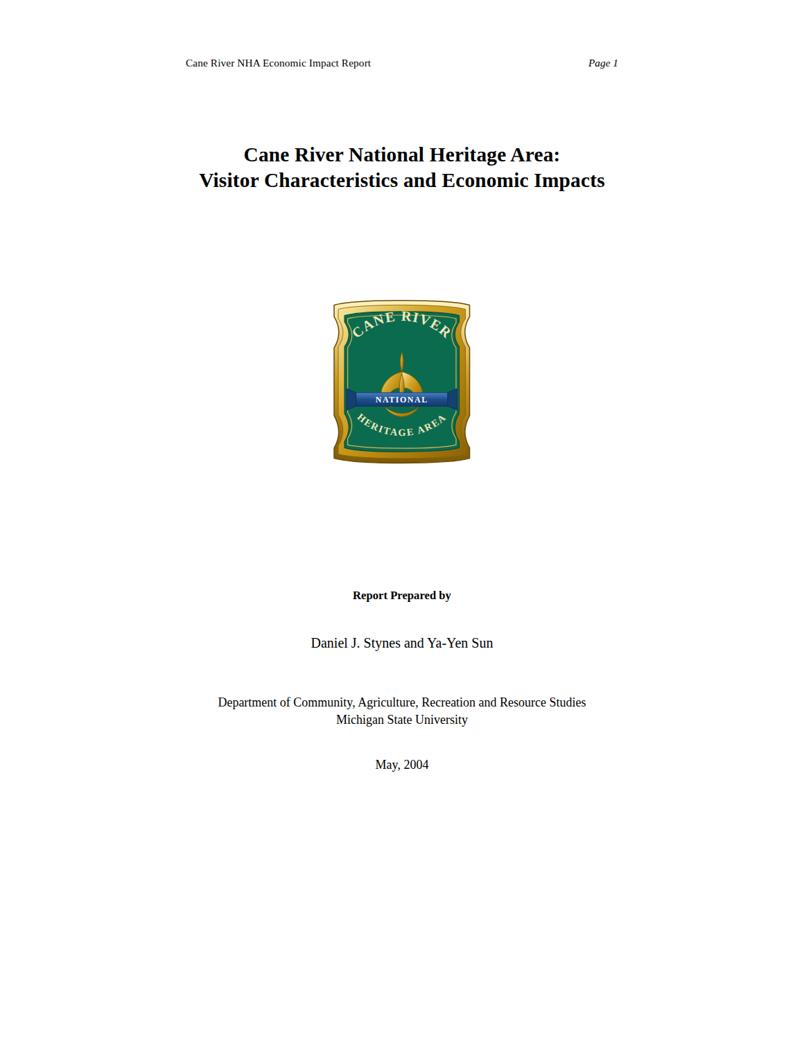Cane River NHA Economic Impact Report Page 1
Cane River National Heritage Area:
Visitor Characteristics and Economic Impacts
CANE RIVER HERITAGE AREA NATIONAL
Report Prepared by
Daniel J. Stynes and Ya-Yen Sun
Department of Community, Agriculture, Recreation and Resource Studies
Michigan State University
May, 2004